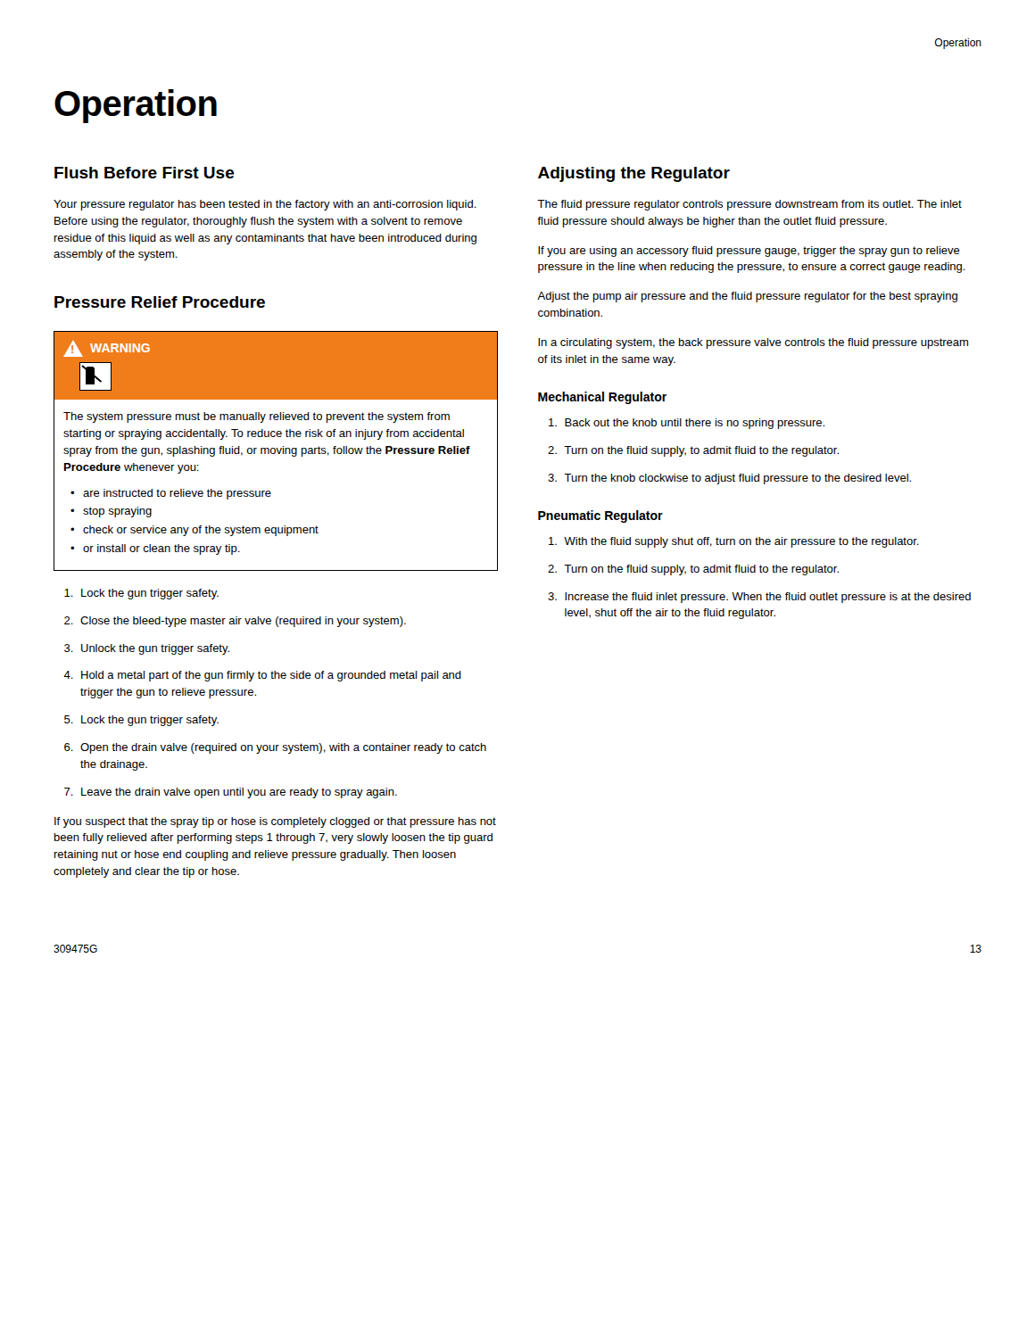Operation
Operation
Flush Before First Use
Your pressure regulator has been tested in the factory with an anti-corrosion liquid. Before using the regulator, thoroughly flush the system with a solvent to remove residue of this liquid as well as any contaminants that have been introduced during assembly of the system.
Pressure Relief Procedure
WARNING
The system pressure must be manually relieved to prevent the system from starting or spraying accidentally. To reduce the risk of an injury from accidental spray from the gun, splashing fluid, or moving parts, follow the Pressure Relief Procedure whenever you:
are instructed to relieve the pressure
stop spraying
check or service any of the system equipment
or install or clean the spray tip.
Lock the gun trigger safety.
Close the bleed-type master air valve (required in your system).
Unlock the gun trigger safety.
Hold a metal part of the gun firmly to the side of a grounded metal pail and trigger the gun to relieve pressure.
Lock the gun trigger safety.
Open the drain valve (required on your system), with a container ready to catch the drainage.
Leave the drain valve open until you are ready to spray again.
If you suspect that the spray tip or hose is completely clogged or that pressure has not been fully relieved after performing steps 1 through 7, very slowly loosen the tip guard retaining nut or hose end coupling and relieve pressure gradually. Then loosen completely and clear the tip or hose.
Adjusting the Regulator
The fluid pressure regulator controls pressure downstream from its outlet. The inlet fluid pressure should always be higher than the outlet fluid pressure.
If you are using an accessory fluid pressure gauge, trigger the spray gun to relieve pressure in the line when reducing the pressure, to ensure a correct gauge reading.
Adjust the pump air pressure and the fluid pressure regulator for the best spraying combination.
In a circulating system, the back pressure valve controls the fluid pressure upstream of its inlet in the same way.
Mechanical Regulator
Back out the knob until there is no spring pressure.
Turn on the fluid supply, to admit fluid to the regulator.
Turn the knob clockwise to adjust fluid pressure to the desired level.
Pneumatic Regulator
With the fluid supply shut off, turn on the air pressure to the regulator.
Turn on the fluid supply, to admit fluid to the regulator.
Increase the fluid inlet pressure. When the fluid outlet pressure is at the desired level, shut off the air to the fluid regulator.
309475G 13